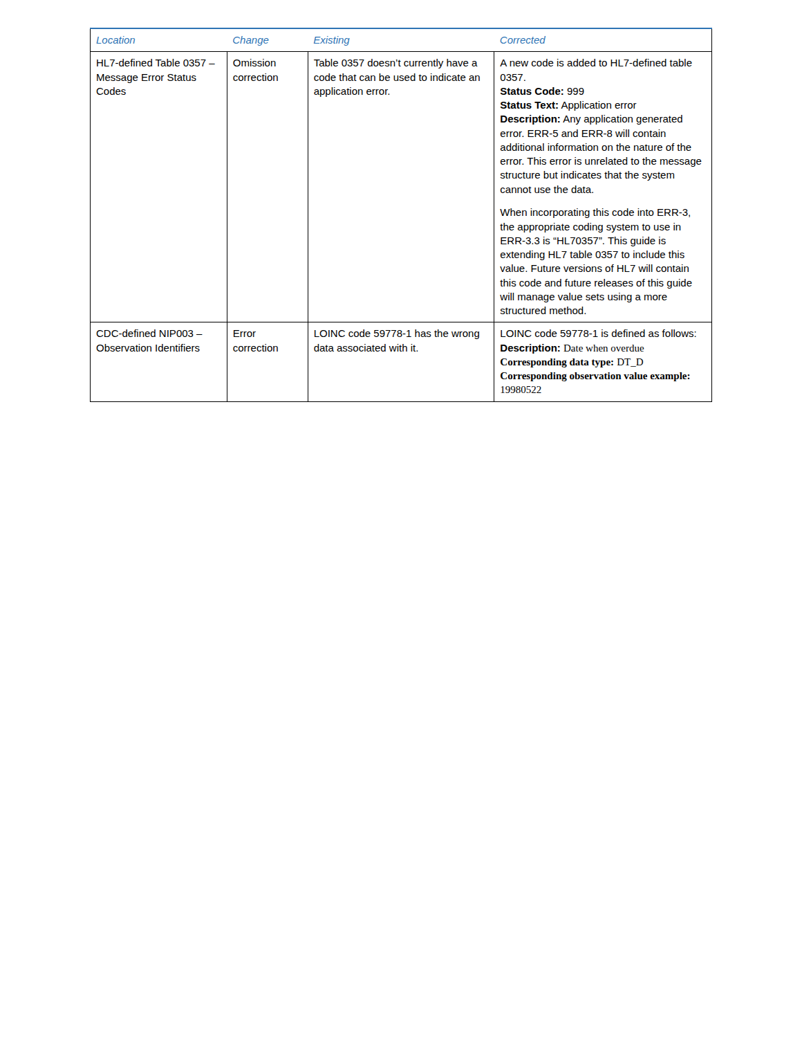| Location | Change | Existing | Corrected |
| --- | --- | --- | --- |
| HL7-defined Table 0357 – Message Error Status Codes | Omission correction | Table 0357 doesn’t currently have a code that can be used to indicate an application error. | A new code is added to HL7-defined table 0357. Status Code: 999 Status Text: Application error Description: Any application generated error. ERR-5 and ERR-8 will contain additional information on the nature of the error. This error is unrelated to the message structure but indicates that the system cannot use the data. When incorporating this code into ERR-3, the appropriate coding system to use in ERR-3.3 is “HL70357”. This guide is extending HL7 table 0357 to include this value. Future versions of HL7 will contain this code and future releases of this guide will manage value sets using a more structured method. |
| CDC-defined NIP003 – Observation Identifiers | Error correction | LOINC code 59778-1 has the wrong data associated with it. | LOINC code 59778-1 is defined as follows: Description: Date when overdue Corresponding data type: DT_D Corresponding observation value example: 19980522 |